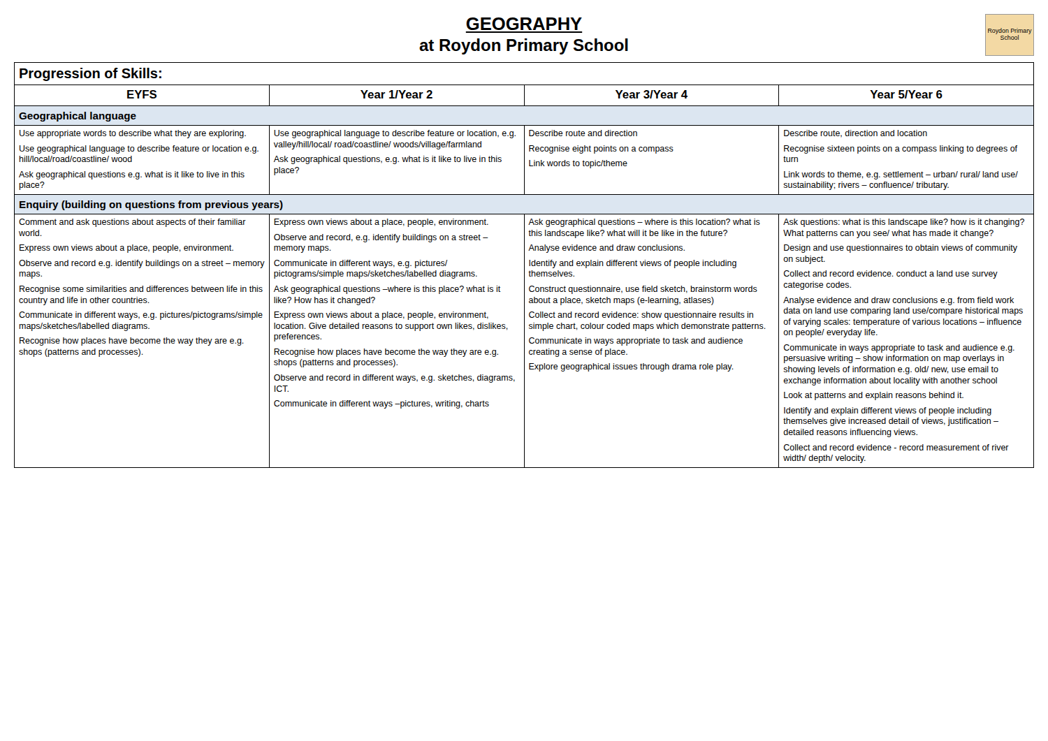Roydon Primary School
GEOGRAPHY
at Roydon Primary School
Progression of Skills:
| EYFS | Year 1/Year 2 | Year 3/Year 4 | Year 5/Year 6 |
| --- | --- | --- | --- |
| Geographical language |
| Use appropriate words to describe what they are exploring. Use geographical language to describe feature or location e.g. hill/local/road/coastline/ wood Ask geographical questions e.g. what is it like to live in this place? | Use geographical language to describe feature or location, e.g. valley/hill/local/ road/coastline/ woods/village/farmland Ask geographical questions, e.g. what is it like to live in this place? | Describe route and direction Recognise eight points on a compass Link words to topic/theme | Describe route, direction and location Recognise sixteen points on a compass linking to degrees of turn Link words to theme, e.g. settlement – urban/ rural/ land use/ sustainability; rivers – confluence/ tributary. |
| Enquiry (building on questions from previous years) |
| Comment and ask questions about aspects of their familiar world. Express own views about a place, people, environment. Observe and record e.g. identify buildings on a street – memory maps. Recognise some similarities and differences between life in this country and life in other countries. Communicate in different ways, e.g. pictures/pictograms/simple maps/sketches/labelled diagrams. Recognise how places have become the way they are e.g. shops (patterns and processes). | Express own views about a place, people, environment. Observe and record, e.g. identify buildings on a street – memory maps. Communicate in different ways, e.g. pictures/ pictograms/simple maps/sketches/labelled diagrams. Ask geographical questions –where is this place? what is it like? How has it changed? Express own views about a place, people, environment, location. Give detailed reasons to support own likes, dislikes, preferences. Recognise how places have become the way they are e.g. shops (patterns and processes). Observe and record in different ways, e.g. sketches, diagrams, ICT. Communicate in different ways –pictures, writing, charts | Ask geographical questions – where is this location? what is this landscape like? what will it be like in the future? Analyse evidence and draw conclusions. Identify and explain different views of people including themselves. Construct questionnaire, use field sketch, brainstorm words about a place, sketch maps (e-learning, atlases) Collect and record evidence: show questionnaire results in simple chart, colour coded maps which demonstrate patterns. Communicate in ways appropriate to task and audience creating a sense of place. Explore geographical issues through drama role play. | Ask questions: what is this landscape like? how is it changing? What patterns can you see/ what has made it change? Design and use questionnaires to obtain views of community on subject. Collect and record evidence. conduct a land use survey categorise codes. Analyse evidence and draw conclusions e.g. from field work data on land use comparing land use/compare historical maps of varying scales: temperature of various locations – influence on people/ everyday life. Communicate in ways appropriate to task and audience e.g. persuasive writing – show information on map overlays in showing levels of information e.g. old/ new, use email to exchange information about locality with another school Look at patterns and explain reasons behind it. Identify and explain different views of people including themselves give increased detail of views, justification – detailed reasons influencing views. Collect and record evidence - record measurement of river width/ depth/ velocity. |